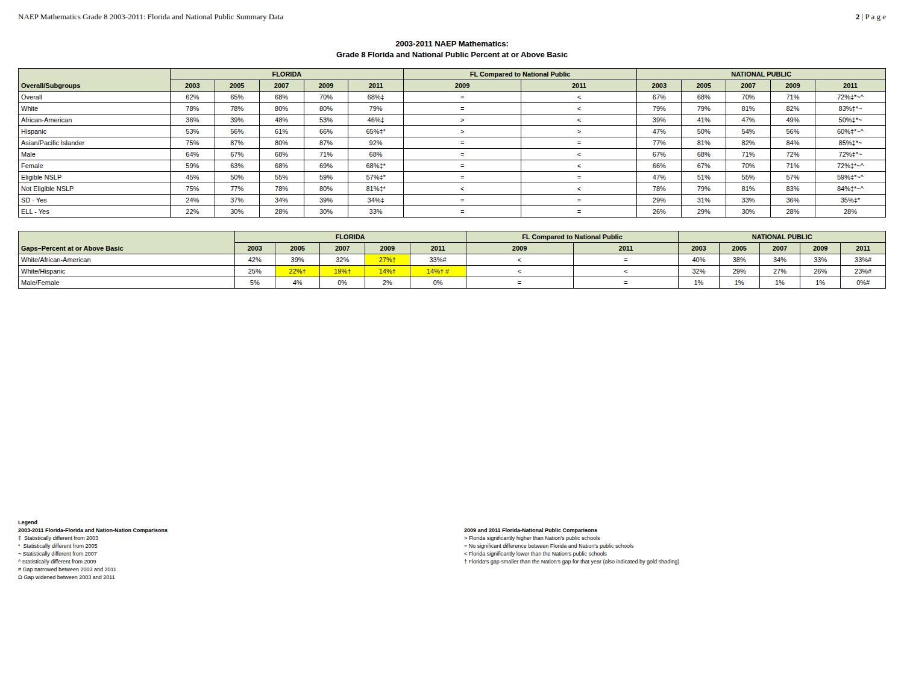NAEP Mathematics Grade 8 2003-2011: Florida and National Public Summary Data 2 | P a g e
2003-2011 NAEP Mathematics:
Grade 8 Florida and National Public Percent at or Above Basic
| Overall/Subgroups | FLORIDA | FL Compared to National Public | NATIONAL PUBLIC |
| --- | --- | --- | --- |
| 2003 | 2005 | 2007 | 2009 | 2011 | 2009 | 2011 | 2003 | 2005 | 2007 | 2009 | 2011 |
| Overall | 62% | 65% | 68% | 70% | 68%‡ | = | < | 67% | 68% | 70% | 71% | 72%‡*~^ |
| White | 78% | 78% | 80% | 80% | 79% | = | < | 79% | 79% | 81% | 82% | 83%‡*~ |
| African-American | 36% | 39% | 48% | 53% | 46%‡ | > | < | 39% | 41% | 47% | 49% | 50%‡*~ |
| Hispanic | 53% | 56% | 61% | 66% | 65%‡* | > | > | 47% | 50% | 54% | 56% | 60%‡*~^ |
| Asian/Pacific Islander | 75% | 87% | 80% | 87% | 92% | = | = | 77% | 81% | 82% | 84% | 85%‡*~ |
| Male | 64% | 67% | 68% | 71% | 68% | = | < | 67% | 68% | 71% | 72% | 72%‡*~ |
| Female | 59% | 63% | 68% | 69% | 68%‡* | = | < | 66% | 67% | 70% | 71% | 72%‡*~^ |
| Eligible NSLP | 45% | 50% | 55% | 59% | 57%‡* | = | = | 47% | 51% | 55% | 57% | 59%‡*~^ |
| Not Eligible NSLP | 75% | 77% | 78% | 80% | 81%‡* | < | < | 78% | 79% | 81% | 83% | 84%‡*~^ |
| SD - Yes | 24% | 37% | 34% | 39% | 34%‡ | = | = | 29% | 31% | 33% | 36% | 35%‡* |
| ELL - Yes | 22% | 30% | 28% | 30% | 33% | = | = | 26% | 29% | 30% | 28% | 28% |
| Gaps–Percent at or Above Basic | FLORIDA | FL Compared to National Public | NATIONAL PUBLIC |
| --- | --- | --- | --- |
| 2003 | 2005 | 2007 | 2009 | 2011 | 2009 | 2011 | 2003 | 2005 | 2007 | 2009 | 2011 |
| White/African-American | 42% | 39% | 32% | 27%† | 33%# | < | = | 40% | 38% | 34% | 33% | 33%# |
| White/Hispanic | 25% | 22%† | 19%† | 14%† | 14%† # | < | < | 32% | 29% | 27% | 26% | 23%# |
| Male/Female | 5% | 4% | 0% | 2% | 0% | = | = | 1% | 1% | 1% | 1% | 0%# |
Legend
2003-2011 Florida-Florida and Nation-Nation Comparisons
‡ Statistically different from 2003
* Statistically different from 2005
~ Statistically different from 2007
^ Statistically different from 2009
# Gap narrowed between 2003 and 2011
Ω Gap widened between 2003 and 2011
2009 and 2011 Florida-National Public Comparisons
> Florida significantly higher than Nation's public schools
= No significant difference between Florida and Nation's public schools
< Florida significantly lower than the Nation's public schools
† Florida's gap smaller than the Nation's gap for that year (also indicated by gold shading)